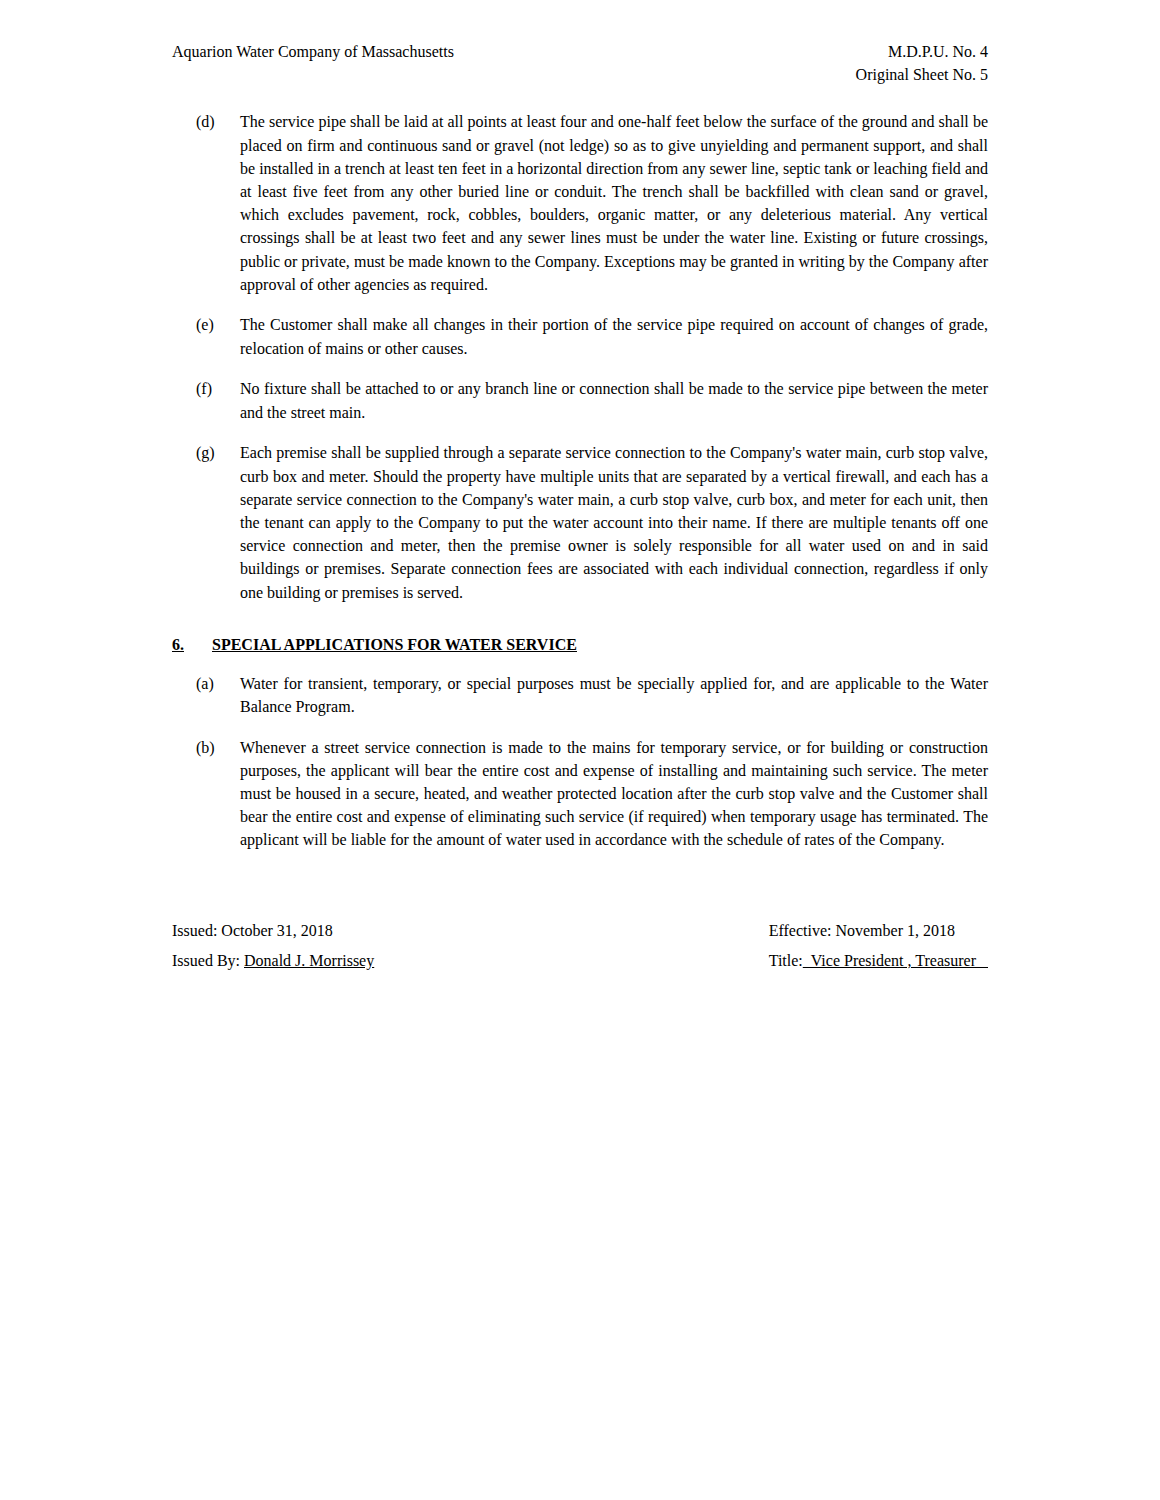Aquarion Water Company of Massachusetts
M.D.P.U. No. 4
Original Sheet No. 5
(d) The service pipe shall be laid at all points at least four and one-half feet below the surface of the ground and shall be placed on firm and continuous sand or gravel (not ledge) so as to give unyielding and permanent support, and shall be installed in a trench at least ten feet in a horizontal direction from any sewer line, septic tank or leaching field and at least five feet from any other buried line or conduit. The trench shall be backfilled with clean sand or gravel, which excludes pavement, rock, cobbles, boulders, organic matter, or any deleterious material. Any vertical crossings shall be at least two feet and any sewer lines must be under the water line. Existing or future crossings, public or private, must be made known to the Company. Exceptions may be granted in writing by the Company after approval of other agencies as required.
(e) The Customer shall make all changes in their portion of the service pipe required on account of changes of grade, relocation of mains or other causes.
(f) No fixture shall be attached to or any branch line or connection shall be made to the service pipe between the meter and the street main.
(g) Each premise shall be supplied through a separate service connection to the Company's water main, curb stop valve, curb box and meter. Should the property have multiple units that are separated by a vertical firewall, and each has a separate service connection to the Company's water main, a curb stop valve, curb box, and meter for each unit, then the tenant can apply to the Company to put the water account into their name. If there are multiple tenants off one service connection and meter, then the premise owner is solely responsible for all water used on and in said buildings or premises. Separate connection fees are associated with each individual connection, regardless if only one building or premises is served.
6. SPECIAL APPLICATIONS FOR WATER SERVICE
(a) Water for transient, temporary, or special purposes must be specially applied for, and are applicable to the Water Balance Program.
(b) Whenever a street service connection is made to the mains for temporary service, or for building or construction purposes, the applicant will bear the entire cost and expense of installing and maintaining such service. The meter must be housed in a secure, heated, and weather protected location after the curb stop valve and the Customer shall bear the entire cost and expense of eliminating such service (if required) when temporary usage has terminated. The applicant will be liable for the amount of water used in accordance with the schedule of rates of the Company.
Issued: October 31, 2018
Issued By: Donald J. Morrissey
Effective: November 1, 2018
Title: Vice President , Treasurer